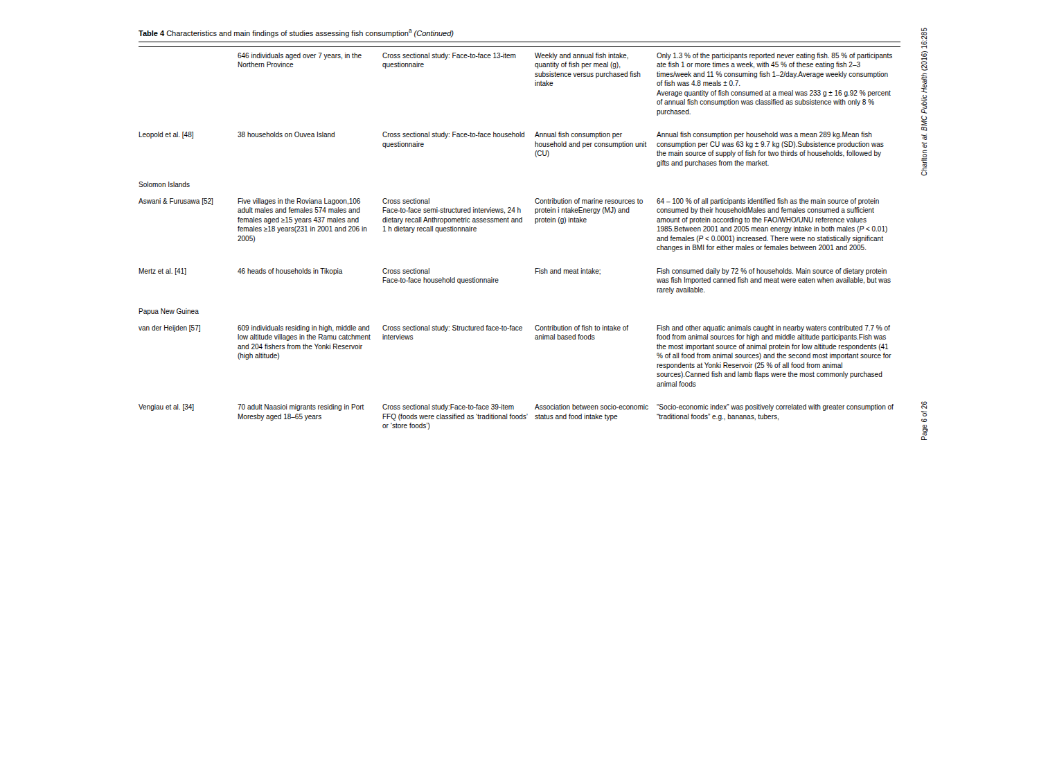Charlton et al. BMC Public Health (2016) 16:285
Page 6 of 26
Table 4 Characteristics and main findings of studies assessing fish consumptiona (Continued)
| | 646 individuals aged over 7 years, in the Northern Province | Cross sectional study: Face-to-face 13-item questionnaire | Weekly and annual fish intake, quantity of fish per meal (g), subsistence versus purchased fish intake | Only 1.3 % of the participants reported never eating fish. 85 % of participants ate fish 1 or more times a week, with 45 % of these eating fish 2–3 times/week and 11 % consuming fish 1–2/day.Average weekly consumption of fish was 4.8 meals ± 0.7. Average quantity of fish consumed at a meal was 233 g ± 16 g.92 % percent of annual fish consumption was classified as subsistence with only 8 % purchased. |
| Leopold et al. [48] | 38 households on Ouvea Island | Cross sectional study: Face-to-face household questionnaire | Annual fish consumption per household and per consumption unit (CU) | Annual fish consumption per household was a mean 289 kg.Mean fish consumption per CU was 63 kg ± 9.7 kg (SD).Subsistence production was the main source of supply of fish for two thirds of households, followed by gifts and purchases from the market. |
| Solomon Islands | | | | |
| Aswani & Furusawa [52] | Five villages in the Roviana Lagoon,106 adult males and females 574 males and females aged ≥15 years 437 males and females ≥18 years(231 in 2001 and 206 in 2005) | Cross sectional Face-to-face semi-structured interviews, 24 h dietary recall Anthropometric assessment and 1 h dietary recall questionnaire | Contribution of marine resources to protein i ntakeEnergy (MJ) and protein (g) intake | 64 – 100 % of all participants identified fish as the main source of protein consumed by their householdMales and females consumed a sufficient amount of protein according to the FAO/WHO/UNU reference values 1985.Between 2001 and 2005 mean energy intake in both males ( P < 0.01) and females ( P < 0.0001) increased. There were no statistically significant changes in BMI for either males or females between 2001 and 2005. |
| Mertz et al. [41] | 46 heads of households in Tikopia | Cross sectional Face-to-face household questionnaire | Fish and meat intake; | Fish consumed daily by 72 % of households. Main source of dietary protein was fish Imported canned fish and meat were eaten when available, but was rarely available. |
| Papua New Guinea | | | | |
| van der Heijden [57] | 609 individuals residing in high, middle and low altitude villages in the Ramu catchment and 204 fishers from the Yonki Reservoir (high altitude) | Cross sectional study: Structured face-to-face interviews | Contribution of fish to intake of animal based foods | Fish and other aquatic animals caught in nearby waters contributed 7.7 % of food from animal sources for high and middle altitude participants.Fish was the most important source of animal protein for low altitude respondents (41 % of all food from animal sources) and the second most important source for respondents at Yonki Reservoir (25 % of all food from animal sources).Canned fish and lamb flaps were the most commonly purchased animal foods |
| Vengiau et al. [34] | 70 adult Naasioi migrants residing in Port Moresby aged 18–65 years | Cross sectional study:Face-to-face 39-item FFQ (foods were classified as ‘traditional foods’ or ‘store foods’) | Association between socio-economic status and food intake type | “Socio-economic index” was positively correlated with greater consumption of “traditional foods” e.g., bananas, tubers, |